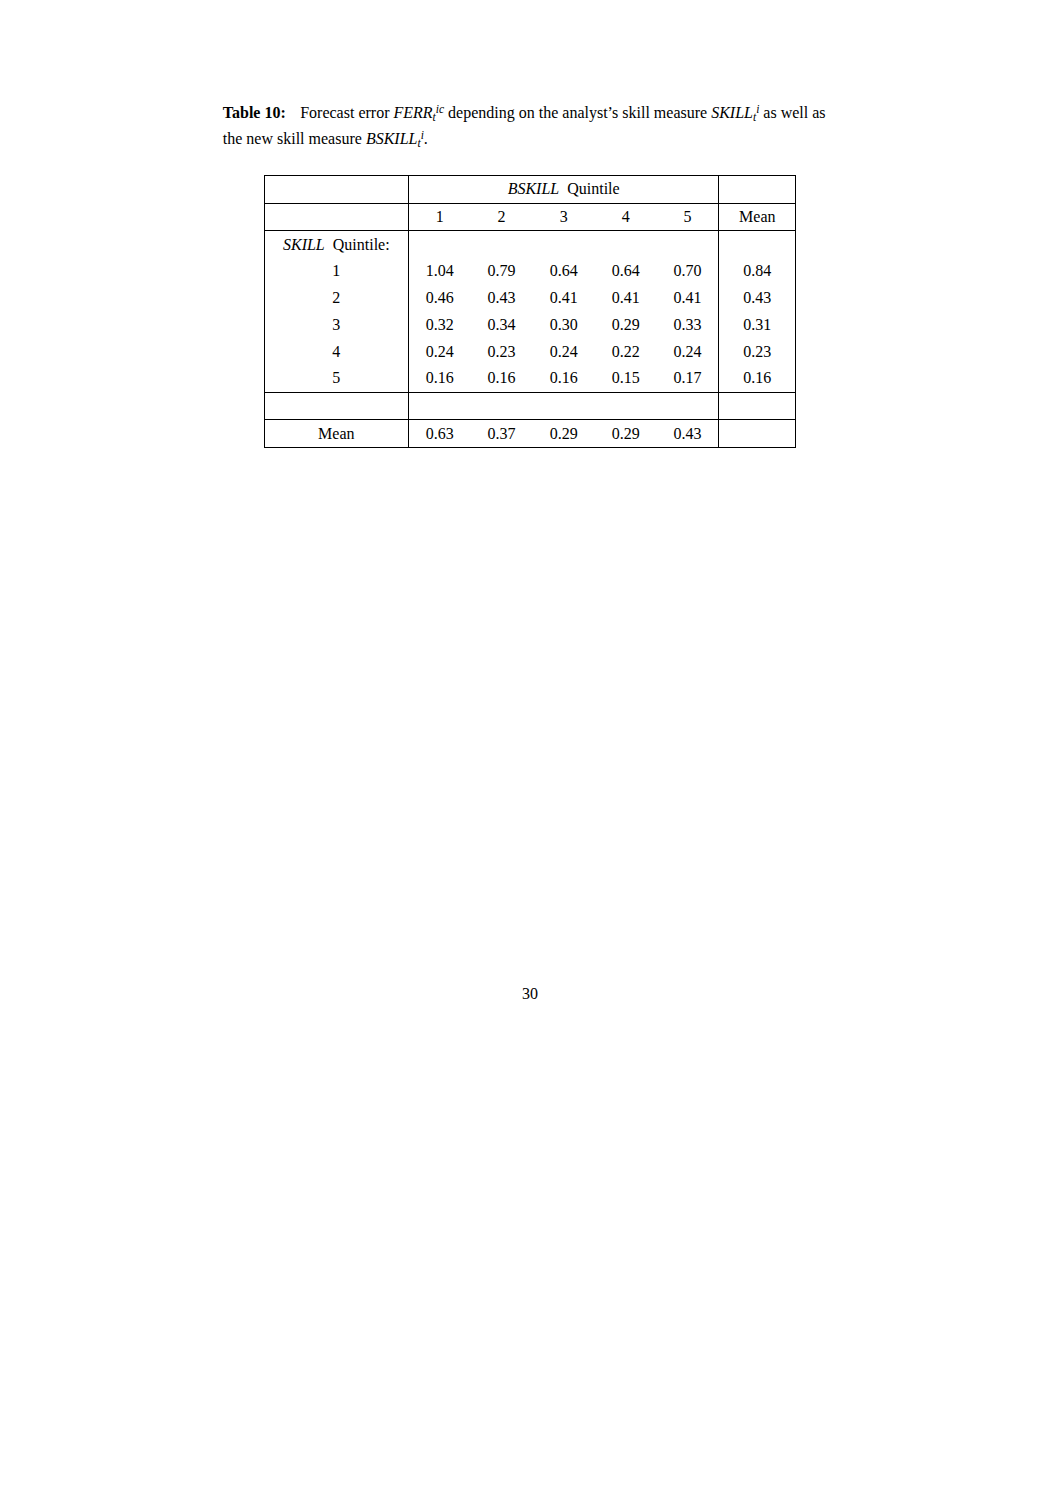Table 10: Forecast error FERR tic depending on the analyst’s skill measure SKILL ti as well as the new skill measure BSKILL ti.
| | BSKILL Quintile | |
| | 1 | 2 | 3 | 4 | 5 | Mean |
| SKILL Quintile: | | | | | | |
| 1 | 1.04 | 0.79 | 0.64 | 0.64 | 0.70 | 0.84 |
| 2 | 0.46 | 0.43 | 0.41 | 0.41 | 0.41 | 0.43 |
| 3 | 0.32 | 0.34 | 0.30 | 0.29 | 0.33 | 0.31 |
| 4 | 0.24 | 0.23 | 0.24 | 0.22 | 0.24 | 0.23 |
| 5 | 0.16 | 0.16 | 0.16 | 0.15 | 0.17 | 0.16 |
| Mean | 0.63 | 0.37 | 0.29 | 0.29 | 0.43 | |
30